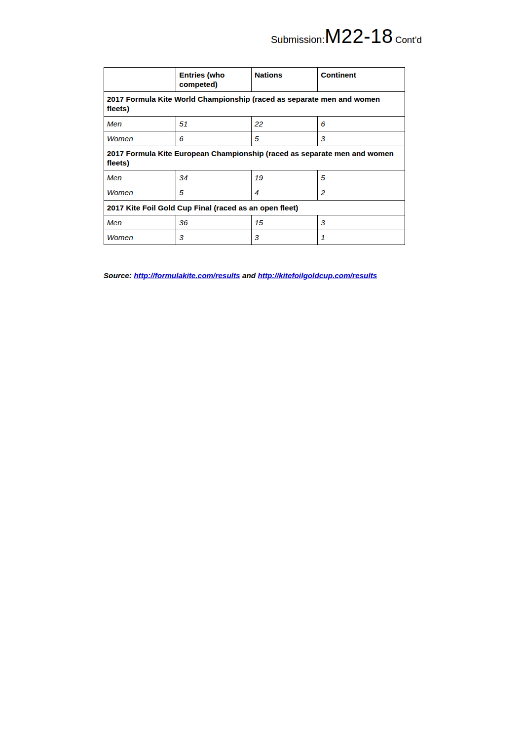Submission: M22-18 Cont’d
| | Entries (who competed) | Nations | Continent |
| 2017 Formula Kite World Championship (raced as separate men and women fleets) |
| Men | 51 | 22 | 6 |
| Women | 6 | 5 | 3 |
| 2017 Formula Kite European Championship (raced as separate men and women fleets) |
| Men | 34 | 19 | 5 |
| Women | 5 | 4 | 2 |
| 2017 Kite Foil Gold Cup Final (raced as an open fleet) |
| Men | 36 | 15 | 3 |
| Women | 3 | 3 | 1 |
Source: http://formulakite.com/results and http://kitefoilgoldcup.com/results